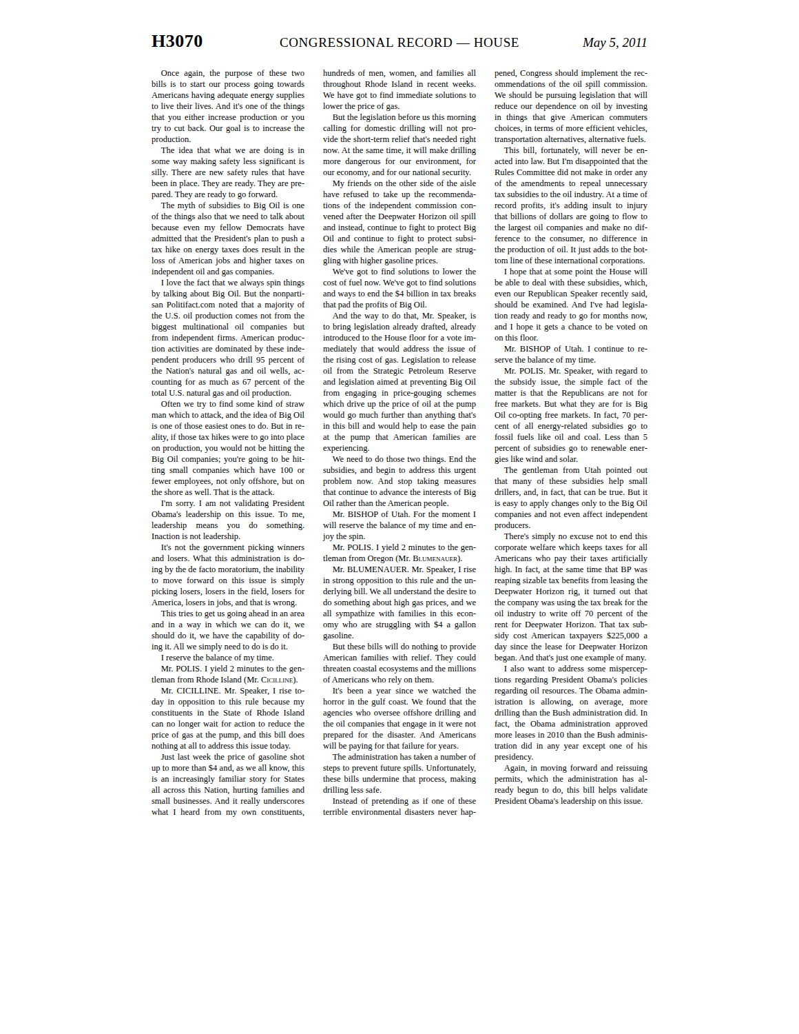H3070
CONGRESSIONAL RECORD — HOUSE
May 5, 2011
Once again, the purpose of these two bills is to start our process going towards Americans having adequate energy supplies to live their lives. And it's one of the things that you either increase production or you try to cut back. Our goal is to increase the production.
The idea that what we are doing is in some way making safety less significant is silly. There are new safety rules that have been in place. They are ready. They are prepared. They are ready to go forward.
The myth of subsidies to Big Oil is one of the things also that we need to talk about because even my fellow Democrats have admitted that the President's plan to push a tax hike on energy taxes does result in the loss of American jobs and higher taxes on independent oil and gas companies.
I love the fact that we always spin things by talking about Big Oil. But the nonpartisan Politifact.com noted that a majority of the U.S. oil production comes not from the biggest multinational oil companies but from independent firms. American production activities are dominated by these independent producers who drill 95 percent of the Nation's natural gas and oil wells, accounting for as much as 67 percent of the total U.S. natural gas and oil production.
Often we try to find some kind of straw man which to attack, and the idea of Big Oil is one of those easiest ones to do. But in reality, if those tax hikes were to go into place on production, you would not be hitting the Big Oil companies; you're going to be hitting small companies which have 100 or fewer employees, not only offshore, but on the shore as well. That is the attack.
I'm sorry. I am not validating President Obama's leadership on this issue. To me, leadership means you do something. Inaction is not leadership.
It's not the government picking winners and losers. What this administration is doing by the de facto moratorium, the inability to move forward on this issue is simply picking losers, losers in the field, losers for America, losers in jobs, and that is wrong.
This tries to get us going ahead in an area and in a way in which we can do it, we should do it, we have the capability of doing it. All we simply need to do is do it.
I reserve the balance of my time.
Mr. POLIS. I yield 2 minutes to the gentleman from Rhode Island (Mr. Cicilline).
Mr. CICILLINE. Mr. Speaker, I rise today in opposition to this rule because my constituents in the State of Rhode Island can no longer wait for action to reduce the price of gas at the pump, and this bill does nothing at all to address this issue today.
Just last week the price of gasoline shot up to more than $4 and, as we all know, this is an increasingly familiar story for States all across this Nation, hurting families and small businesses. And it really underscores what I heard from my own constituents, hundreds of men, women, and families all throughout Rhode Island in recent weeks. We have got to find immediate solutions to lower the price of gas.
But the legislation before us this morning calling for domestic drilling will not provide the short-term relief that's needed right now. At the same time, it will make drilling more dangerous for our environment, for our economy, and for our national security.
My friends on the other side of the aisle have refused to take up the recommendations of the independent commission convened after the Deepwater Horizon oil spill and instead, continue to fight to protect Big Oil and continue to fight to protect subsidies while the American people are struggling with higher gasoline prices.
We've got to find solutions to lower the cost of fuel now. We've got to find solutions and ways to end the $4 billion in tax breaks that pad the profits of Big Oil.
And the way to do that, Mr. Speaker, is to bring legislation already drafted, already introduced to the House floor for a vote immediately that would address the issue of the rising cost of gas. Legislation to release oil from the Strategic Petroleum Reserve and legislation aimed at preventing Big Oil from engaging in price-gouging schemes which drive up the price of oil at the pump would go much further than anything that's in this bill and would help to ease the pain at the pump that American families are experiencing.
We need to do those two things. End the subsidies, and begin to address this urgent problem now. And stop taking measures that continue to advance the interests of Big Oil rather than the American people.
Mr. BISHOP of Utah. For the moment I will reserve the balance of my time and enjoy the spin.
Mr. POLIS. I yield 2 minutes to the gentleman from Oregon (Mr. Blumenauer).
Mr. BLUMENAUER. Mr. Speaker, I rise in strong opposition to this rule and the underlying bill. We all understand the desire to do something about high gas prices, and we all sympathize with families in this economy who are struggling with $4 a gallon gasoline.
But these bills will do nothing to provide American families with relief. They could threaten coastal ecosystems and the millions of Americans who rely on them.
It's been a year since we watched the horror in the gulf coast. We found that the agencies who oversee offshore drilling and the oil companies that engage in it were not prepared for the disaster. And Americans will be paying for that failure for years.
The administration has taken a number of steps to prevent future spills. Unfortunately, these bills undermine that process, making drilling less safe.
Instead of pretending as if one of these terrible environmental disasters never happened, Congress should implement the recommendations of the oil spill commission. We should be pursuing legislation that will reduce our dependence on oil by investing in things that give American commuters choices, in terms of more efficient vehicles, transportation alternatives, alternative fuels.
This bill, fortunately, will never be enacted into law. But I'm disappointed that the Rules Committee did not make in order any of the amendments to repeal unnecessary tax subsidies to the oil industry. At a time of record profits, it's adding insult to injury that billions of dollars are going to flow to the largest oil companies and make no difference to the consumer, no difference in the production of oil. It just adds to the bottom line of these international corporations.
I hope that at some point the House will be able to deal with these subsidies, which, even our Republican Speaker recently said, should be examined. And I've had legislation ready and ready to go for months now, and I hope it gets a chance to be voted on on this floor.
Mr. BISHOP of Utah. I continue to reserve the balance of my time.
Mr. POLIS. Mr. Speaker, with regard to the subsidy issue, the simple fact of the matter is that the Republicans are not for free markets. But what they are for is Big Oil co-opting free markets. In fact, 70 percent of all energy-related subsidies go to fossil fuels like oil and coal. Less than 5 percent of subsidies go to renewable energies like wind and solar.
The gentleman from Utah pointed out that many of these subsidies help small drillers, and, in fact, that can be true. But it is easy to apply changes only to the Big Oil companies and not even affect independent producers.
There's simply no excuse not to end this corporate welfare which keeps taxes for all Americans who pay their taxes artificially high. In fact, at the same time that BP was reaping sizable tax benefits from leasing the Deepwater Horizon rig, it turned out that the company was using the tax break for the oil industry to write off 70 percent of the rent for Deepwater Horizon. That tax subsidy cost American taxpayers $225,000 a day since the lease for Deepwater Horizon began. And that's just one example of many.
I also want to address some misperceptions regarding President Obama's policies regarding oil resources. The Obama administration is allowing, on average, more drilling than the Bush administration did. In fact, the Obama administration approved more leases in 2010 than the Bush administration did in any year except one of his presidency.
Again, in moving forward and reissuing permits, which the administration has already begun to do, this bill helps validate President Obama's leadership on this issue.